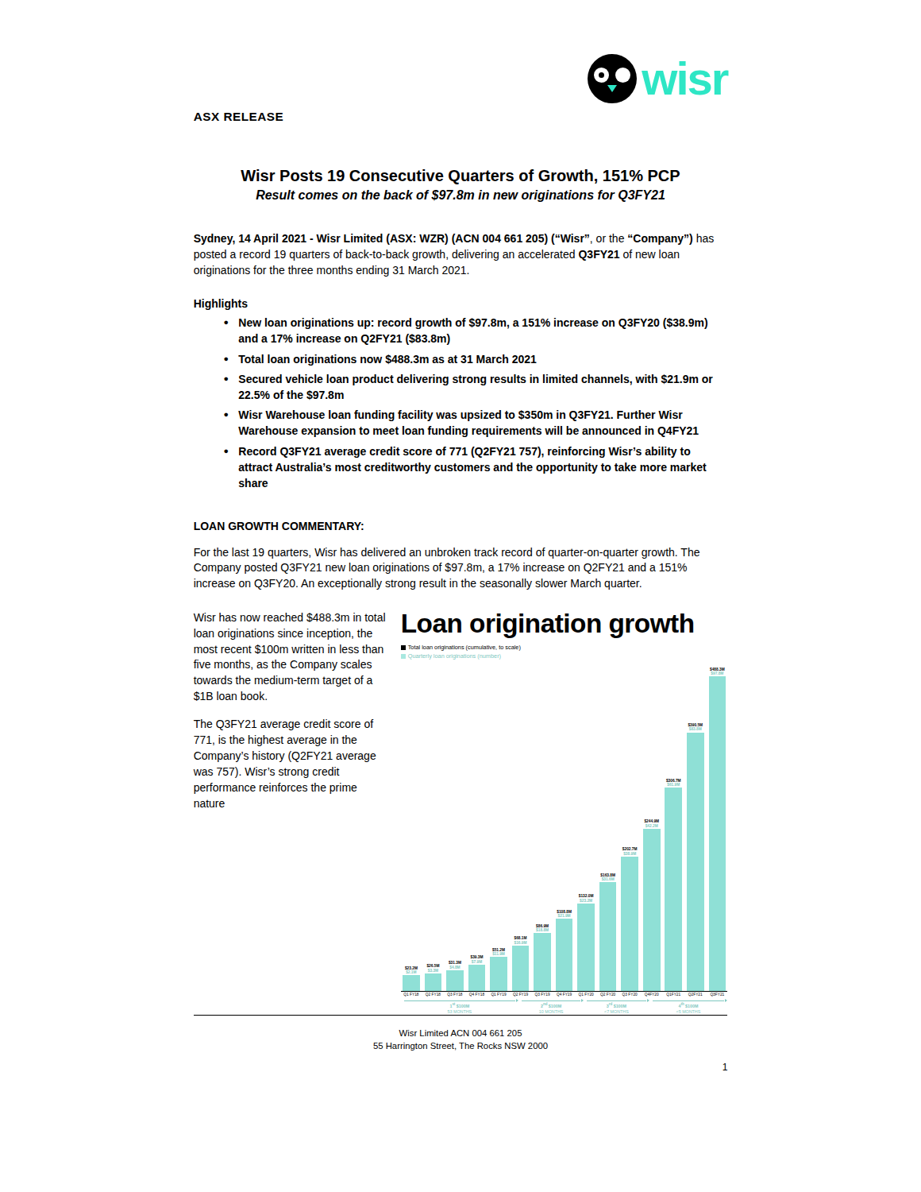wisr
ASX RELEASE
Wisr Posts 19 Consecutive Quarters of Growth, 151% PCP
Result comes on the back of $97.8m in new originations for Q3FY21
Sydney, 14 April 2021 - Wisr Limited (ASX: WZR) (ACN 004 661 205) (“Wisr”, or the “Company”) has posted a record 19 quarters of back-to-back growth, delivering an accelerated Q3FY21 of new loan originations for the three months ending 31 March 2021.
Highlights
New loan originations up: record growth of $97.8m, a 151% increase on Q3FY20 ($38.9m) and a 17% increase on Q2FY21 ($83.8m)
Total loan originations now $488.3m as at 31 March 2021
Secured vehicle loan product delivering strong results in limited channels, with $21.9m or 22.5% of the $97.8m
Wisr Warehouse loan funding facility was upsized to $350m in Q3FY21. Further Wisr Warehouse expansion to meet loan funding requirements will be announced in Q4FY21
Record Q3FY21 average credit score of 771 (Q2FY21 757), reinforcing Wisr’s ability to attract Australia’s most creditworthy customers and the opportunity to take more market share
LOAN GROWTH COMMENTARY:
For the last 19 quarters, Wisr has delivered an unbroken track record of quarter-on-quarter growth. The Company posted Q3FY21 new loan originations of $97.8m, a 17% increase on Q2FY21 and a 151% increase on Q3FY20. An exceptionally strong result in the seasonally slower March quarter.
Wisr has now reached $488.3m in total loan originations since inception, the most recent $100m written in less than five months, as the Company scales towards the medium-term target of a $1B loan book.
The Q3FY21 average credit score of 771, is the highest average in the Company’s history (Q2FY21 average was 757). Wisr’s strong credit performance reinforces the prime nature
Loan origination growth
Total loan originations (cumulative, to scale)
Quarterly loan originations (number)
$23.2M$2.1M
$26.5M$3.3M
$31.3M$4.8M
$39.3M$7.9M
$51.2M$11.9M
$68.1M$16.9M
$86.9M$18.8M
$108.8M$21.9M
$132.0M$23.2M
$163.8M$31.6M
$202.7M$38.9M
$244.9M$42.2M
$306.7M$61.9M
$390.5M$83.8M
$488.3M$97.8M
Q1 FY18
Q2 FY18
Q3 FY18
Q4 FY18
Q1 FY19
Q2 FY19
Q3 FY19
Q4 FY19
Q1 FY20
Q2 FY20
Q3 FY20
Q4FY20
Q1FY21
Q2FY21
Q3FY21
1st $100M 53 MONTHS
2nd $100M 10 MONTHS
3rd $100M<7 MONTHS
4th $100M<5 MONTHS
Wisr Limited ACN 004 661 205
55 Harrington Street, The Rocks NSW 2000
1